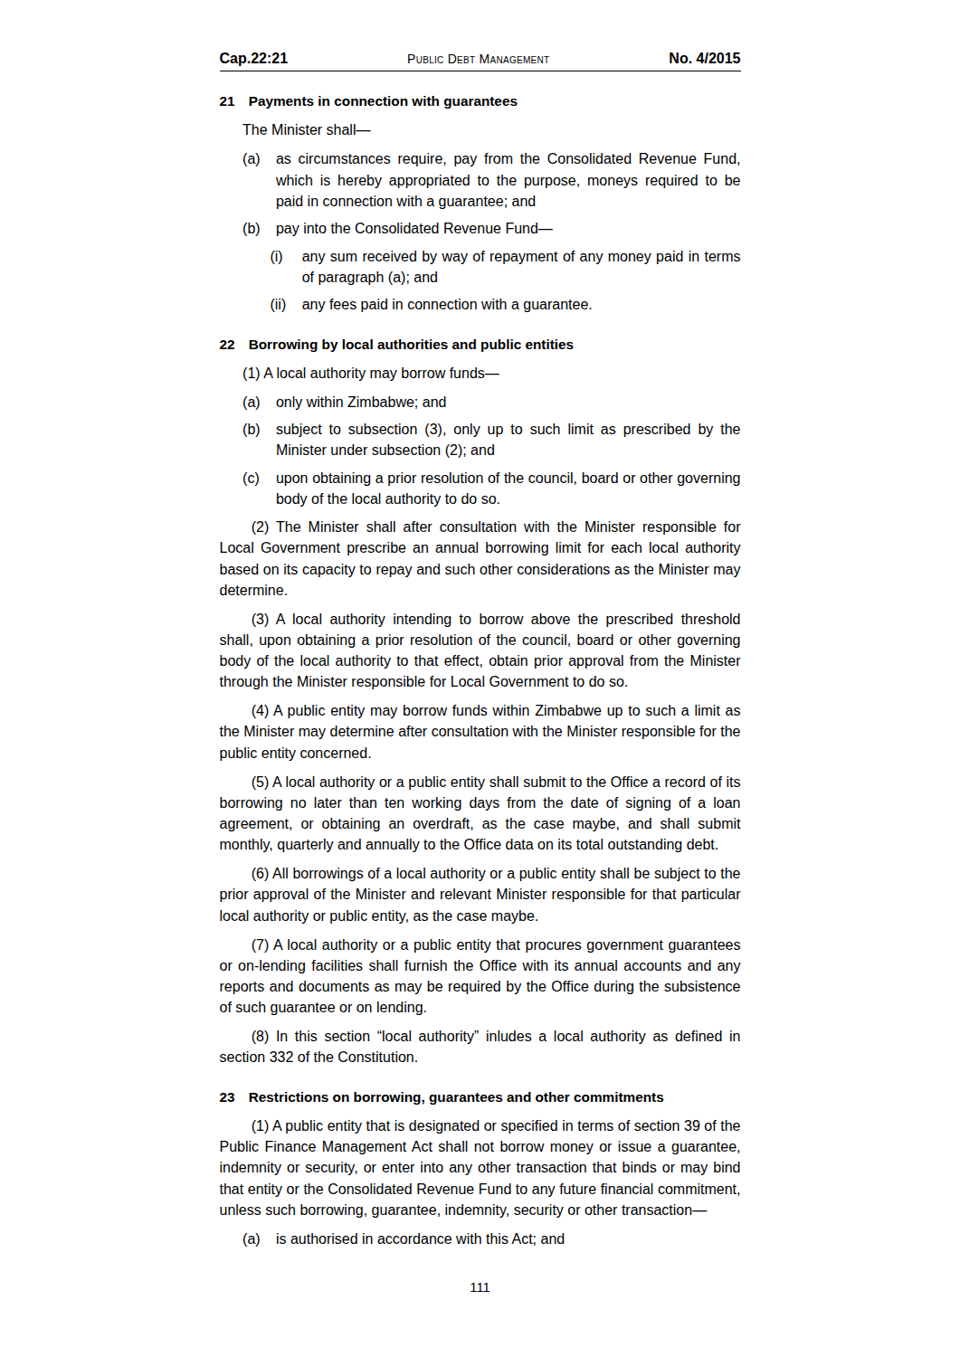Cap.22:21 Public Debt Management No. 4/2015
21 Payments in connection with guarantees
The Minister shall—
(a) as circumstances require, pay from the Consolidated Revenue Fund, which is hereby appropriated to the purpose, moneys required to be paid in connection with a guarantee; and
(b) pay into the Consolidated Revenue Fund—
(i) any sum received by way of repayment of any money paid in terms of paragraph (a); and
(ii) any fees paid in connection with a guarantee.
22 Borrowing by local authorities and public entities
(1) A local authority may borrow funds—
(a) only within Zimbabwe; and
(b) subject to subsection (3), only up to such limit as prescribed by the Minister under subsection (2); and
(c) upon obtaining a prior resolution of the council, board or other governing body of the local authority to do so.
(2) The Minister shall after consultation with the Minister responsible for Local Government prescribe an annual borrowing limit for each local authority based on its capacity to repay and such other considerations as the Minister may determine.
(3) A local authority intending to borrow above the prescribed threshold shall, upon obtaining a prior resolution of the council, board or other governing body of the local authority to that effect, obtain prior approval from the Minister through the Minister responsible for Local Government to do so.
(4) A public entity may borrow funds within Zimbabwe up to such a limit as the Minister may determine after consultation with the Minister responsible for the public entity concerned.
(5) A local authority or a public entity shall submit to the Office a record of its borrowing no later than ten working days from the date of signing of a loan agreement, or obtaining an overdraft, as the case maybe, and shall submit monthly, quarterly and annually to the Office data on its total outstanding debt.
(6) All borrowings of a local authority or a public entity shall be subject to the prior approval of the Minister and relevant Minister responsible for that particular local authority or public entity, as the case maybe.
(7) A local authority or a public entity that procures government guarantees or on-lending facilities shall furnish the Office with its annual accounts and any reports and documents as may be required by the Office during the subsistence of such guarantee or on lending.
(8) In this section “local authority” inludes a local authority as defined in section 332 of the Constitution.
23 Restrictions on borrowing, guarantees and other commitments
(1) A public entity that is designated or specified in terms of section 39 of the Public Finance Management Act shall not borrow money or issue a guarantee, indemnity or security, or enter into any other transaction that binds or may bind that entity or the Consolidated Revenue Fund to any future financial commitment, unless such borrowing, guarantee, indemnity, security or other transaction—
(a) is authorised in accordance with this Act; and
111